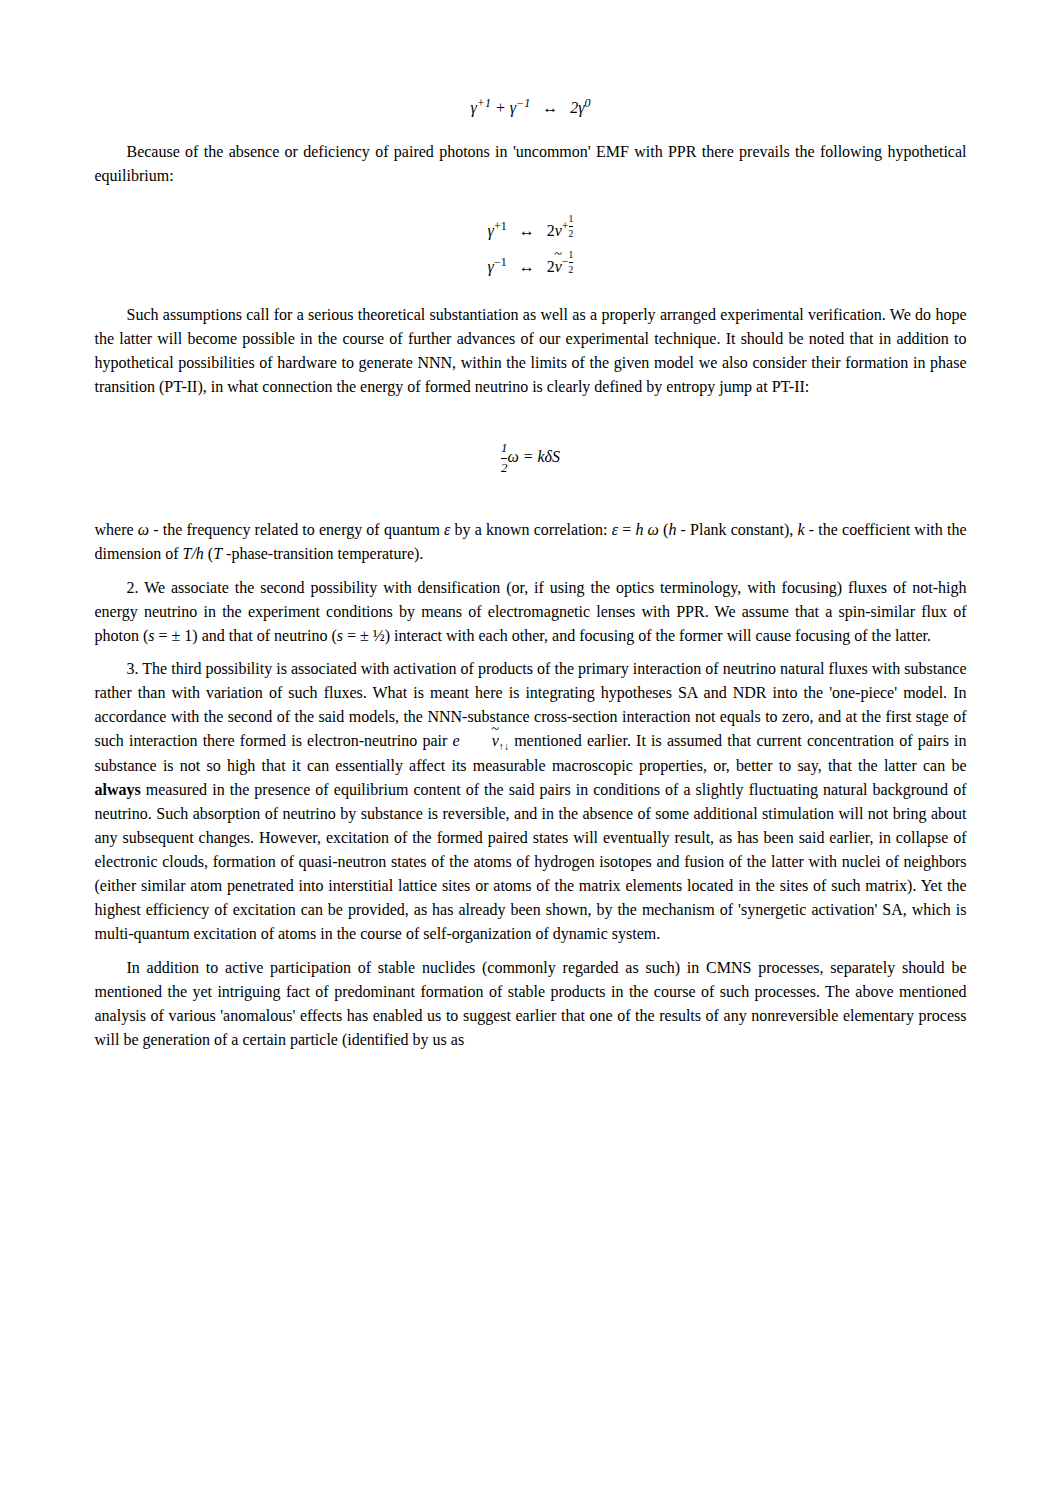γ+1 + γ−1 ↔ 2γ0
Because of the absence or deficiency of paired photons in 'uncommon' EMF with PPR there prevails the following hypothetical equilibrium:
γ+1 ↔ 2ν+12
γ−1 ↔ 2ν−12
Such assumptions call for a serious theoretical substantiation as well as a properly arranged experimental verification. We do hope the latter will become possible in the course of further advances of our experimental technique. It should be noted that in addition to hypothetical possibilities of hardware to generate NNN, within the limits of the given model we also consider their formation in phase transition (PT-II), in what connection the energy of formed neutrino is clearly defined by entropy jump at PT-II:
12 ω = kδS
where ω - the frequency related to energy of quantum ε by a known correlation: ε = h ω (h - Plank constant), k - the coefficient with the dimension of T/h (T -phase-transition temperature).
2. We associate the second possibility with densification (or, if using the optics terminology, with focusing) fluxes of not-high energy neutrino in the experiment conditions by means of electromagnetic lenses with PPR. We assume that a spin-similar flux of photon (s = ± 1) and that of neutrino (s = ± ½) interact with each other, and focusing of the former will cause focusing of the latter.
3. The third possibility is associated with activation of products of the primary interaction of neutrino natural fluxes with substance rather than with variation of such fluxes. What is meant here is integrating hypotheses SA and NDR into the 'one-piece' model. In accordance with the second of the said models, the NNN-substance cross-section interaction not equals to zero, and at the first stage of such interaction there formed is electron-neutrino pair eν↑↓ mentioned earlier. It is assumed that current concentration of pairs in substance is not so high that it can essentially affect its measurable macroscopic properties, or, better to say, that the latter can be always measured in the presence of equilibrium content of the said pairs in conditions of a slightly fluctuating natural background of neutrino. Such absorption of neutrino by substance is reversible, and in the absence of some additional stimulation will not bring about any subsequent changes. However, excitation of the formed paired states will eventually result, as has been said earlier, in collapse of electronic clouds, formation of quasi-neutron states of the atoms of hydrogen isotopes and fusion of the latter with nuclei of neighbors (either similar atom penetrated into interstitial lattice sites or atoms of the matrix elements located in the sites of such matrix). Yet the highest efficiency of excitation can be provided, as has already been shown, by the mechanism of 'synergetic activation' SA, which is multi-quantum excitation of atoms in the course of self-organization of dynamic system.
In addition to active participation of stable nuclides (commonly regarded as such) in CMNS processes, separately should be mentioned the yet intriguing fact of predominant formation of stable products in the course of such processes. The above mentioned analysis of various 'anomalous' effects has enabled us to suggest earlier that one of the results of any nonreversible elementary process will be generation of a certain particle (identified by us as